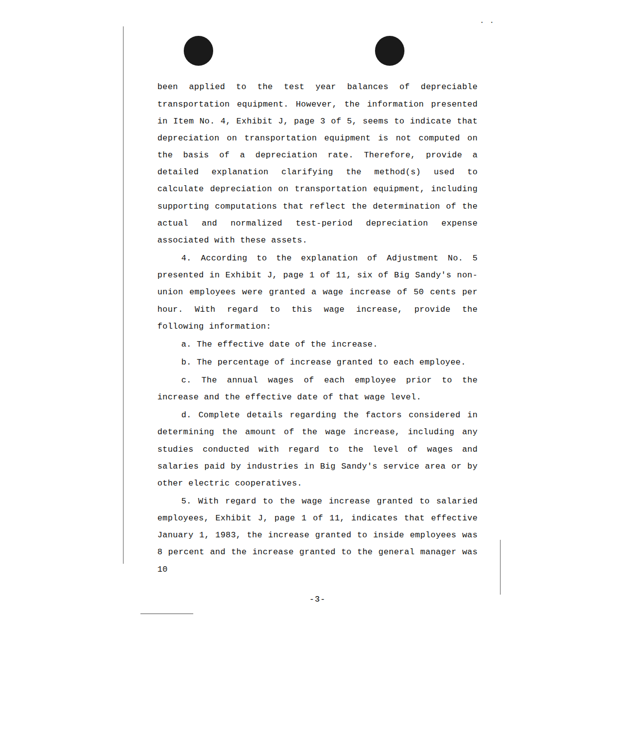. .
been applied to the test year balances of depreciable transportation equipment. However, the information presented in Item No. 4, Exhibit J, page 3 of 5, seems to indicate that depreciation on transportation equipment is not computed on the basis of a depreciation rate. Therefore, provide a detailed explanation clarifying the method(s) used to calculate depreciation on transportation equipment, including supporting computations that reflect the determination of the actual and normalized test-period depreciation expense associated with these assets.
4. According to the explanation of Adjustment No. 5 presented in Exhibit J, page 1 of 11, six of Big Sandy's non-union employees were granted a wage increase of 50 cents per hour. With regard to this wage increase, provide the following information:
a. The effective date of the increase.
b. The percentage of increase granted to each employee.
c. The annual wages of each employee prior to the increase and the effective date of that wage level.
d. Complete details regarding the factors considered in determining the amount of the wage increase, including any studies conducted with regard to the level of wages and salaries paid by industries in Big Sandy's service area or by other electric cooperatives.
5. With regard to the wage increase granted to salaried employees, Exhibit J, page 1 of 11, indicates that effective January 1, 1983, the increase granted to inside employees was 8 percent and the increase granted to the general manager was 10
-3-